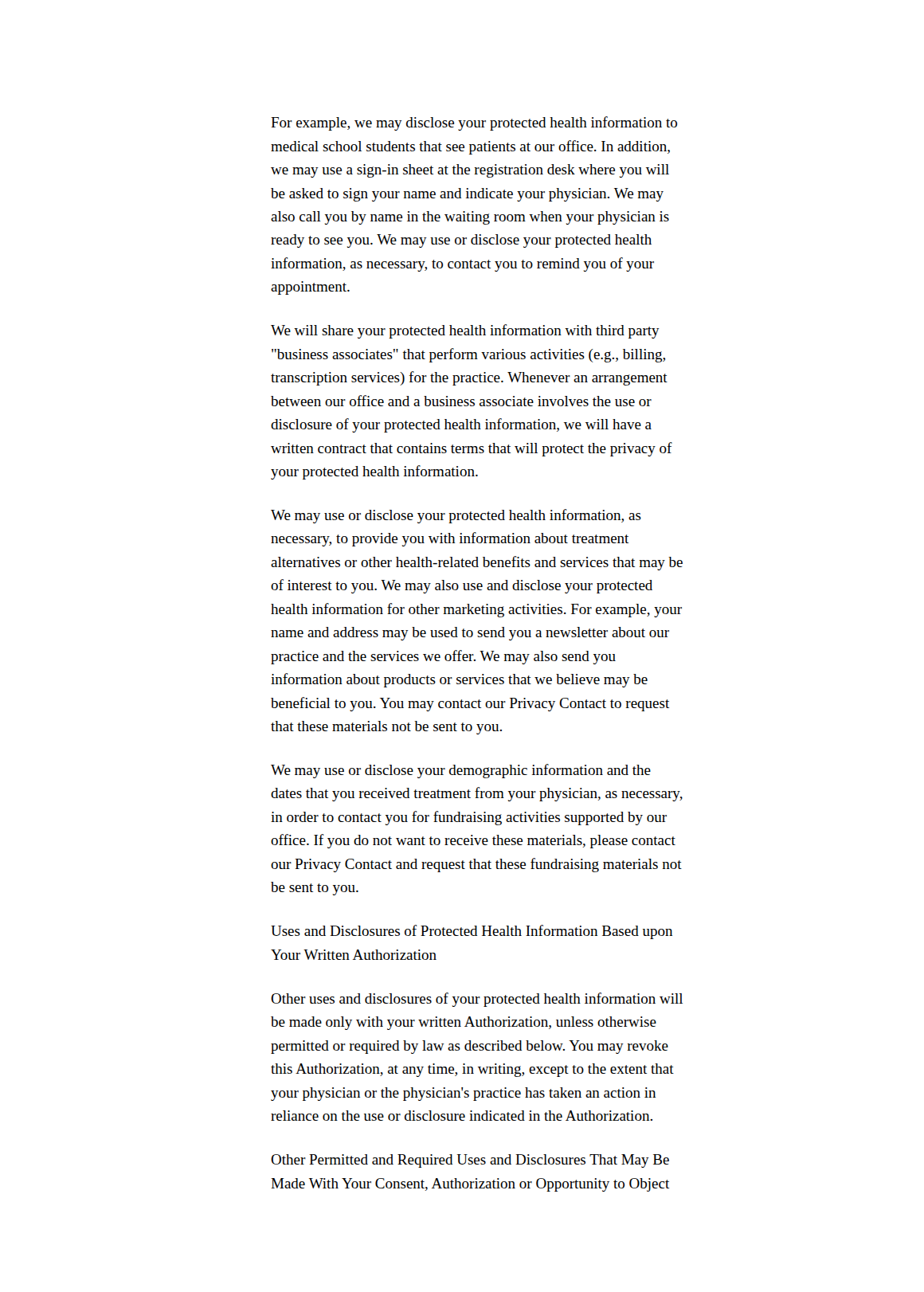For example, we may disclose your protected health information to medical school students that see patients at our office. In addition, we may use a sign-in sheet at the registration desk where you will be asked to sign your name and indicate your physician. We may also call you by name in the waiting room when your physician is ready to see you. We may use or disclose your protected health information, as necessary, to contact you to remind you of your appointment.
We will share your protected health information with third party "business associates" that perform various activities (e.g., billing, transcription services) for the practice. Whenever an arrangement between our office and a business associate involves the use or disclosure of your protected health information, we will have a written contract that contains terms that will protect the privacy of your protected health information.
We may use or disclose your protected health information, as necessary, to provide you with information about treatment alternatives or other health-related benefits and services that may be of interest to you. We may also use and disclose your protected health information for other marketing activities. For example, your name and address may be used to send you a newsletter about our practice and the services we offer. We may also send you information about products or services that we believe may be beneficial to you. You may contact our Privacy Contact to request that these materials not be sent to you.
We may use or disclose your demographic information and the dates that you received treatment from your physician, as necessary, in order to contact you for fundraising activities supported by our office. If you do not want to receive these materials, please contact our Privacy Contact and request that these fundraising materials not be sent to you.
Uses and Disclosures of Protected Health Information Based upon Your Written Authorization
Other uses and disclosures of your protected health information will be made only with your written Authorization, unless otherwise permitted or required by law as described below. You may revoke this Authorization, at any time, in writing, except to the extent that your physician or the physician's practice has taken an action in reliance on the use or disclosure indicated in the Authorization.
Other Permitted and Required Uses and Disclosures That May Be Made With Your Consent, Authorization or Opportunity to Object